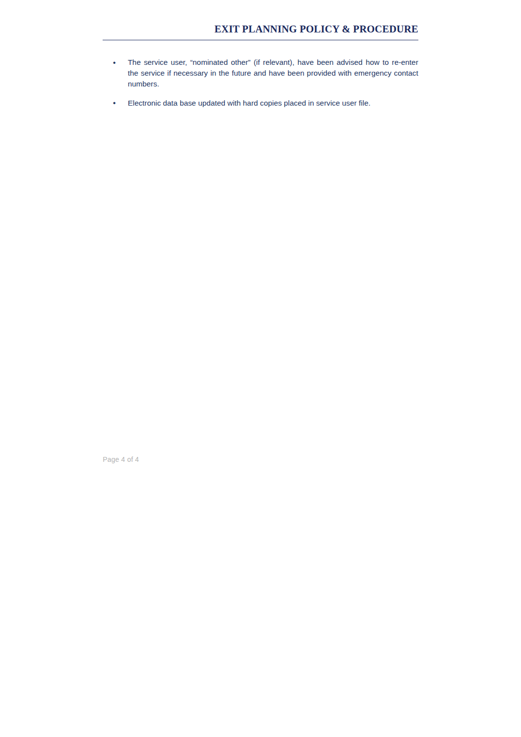EXIT PLANNING POLICY & PROCEDURE
The service user, “nominated other” (if relevant), have been advised how to re-enter the service if necessary in the future and have been provided with emergency contact numbers.
Electronic data base updated with hard copies placed in service user file.
Page 4 of 4